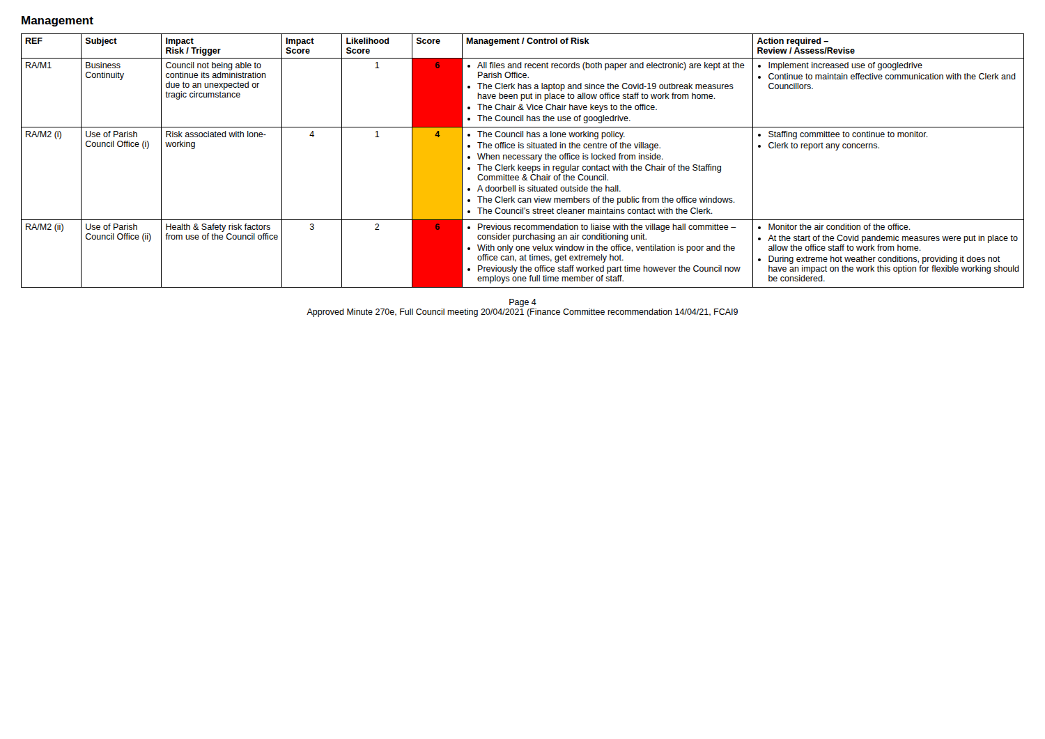Management
| REF | Subject | Impact Risk / Trigger | Impact Score | Likelihood Score | Score | Management / Control of Risk | Action required – Review / Assess/Revise |
| --- | --- | --- | --- | --- | --- | --- | --- |
| RA/M1 | Business Continuity | Council not being able to continue its administration due to an unexpected or tragic circumstance | | 1 | 6 | All files and recent records (both paper and electronic) are kept at the Parish Office. The Clerk has a laptop and since the Covid-19 outbreak measures have been put in place to allow office staff to work from home. The Chair & Vice Chair have keys to the office. The Council has the use of googledrive. | Implement increased use of googledrive Continue to maintain effective communication with the Clerk and Councillors. |
| RA/M2 (i) | Use of Parish Council Office (i) | Risk associated with lone-working | 4 | 1 | 4 | The Council has a lone working policy. The office is situated in the centre of the village. When necessary the office is locked from inside. The Clerk keeps in regular contact with the Chair of the Staffing Committee & Chair of the Council. A doorbell is situated outside the hall. The Clerk can view members of the public from the office windows. The Council’s street cleaner maintains contact with the Clerk. | Staffing committee to continue to monitor. Clerk to report any concerns. |
| RA/M2 (ii) | Use of Parish Council Office (ii) | Health & Safety risk factors from use of the Council office | 3 | 2 | 6 | Previous recommendation to liaise with the village hall committee – consider purchasing an air conditioning unit. With only one velux window in the office, ventilation is poor and the office can, at times, get extremely hot. Previously the office staff worked part time however the Council now employs one full time member of staff. | Monitor the air condition of the office. At the start of the Covid pandemic measures were put in place to allow the office staff to work from home. During extreme hot weather conditions, providing it does not have an impact on the work this option for flexible working should be considered. |
Page 4
Approved Minute 270e, Full Council meeting 20/04/2021 (Finance Committee recommendation 14/04/21, FCAI9